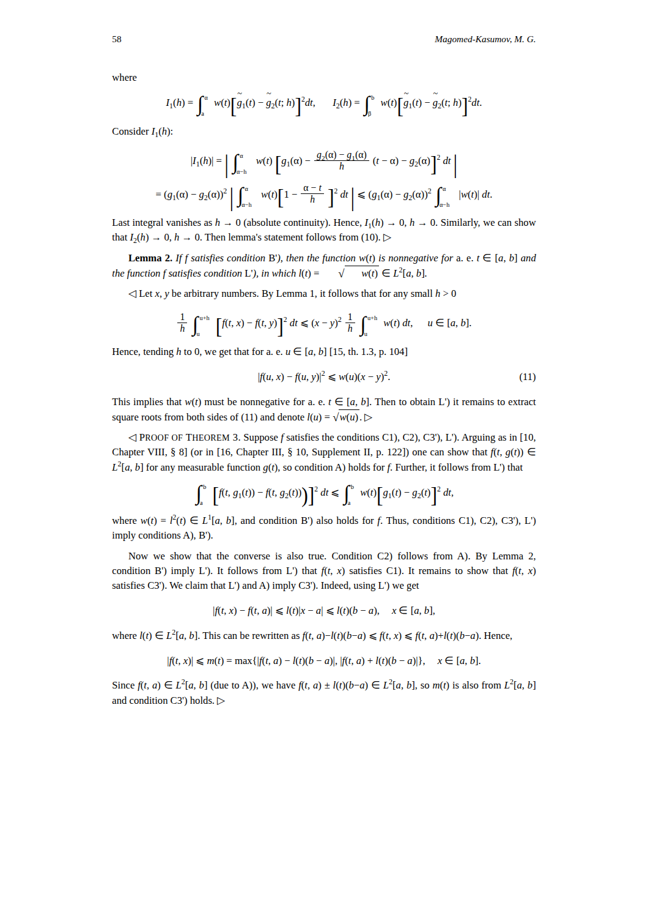58 Magomed-Kasumov, M. G.
where
I1(h) = ∫αa w(t)[g1(t) − g2(t; h)]2dt, I2(h) = ∫bβ w(t)[g1(t) − g2(t; h)]2dt.
Consider I1(h):
|I1(h)| = | ∫αα−h w(t) [g1(α) − g2(α) − g1(α) h (t − α) − g2(α)]2 dt |
= (g1(α) − g2(α))2 | ∫αα−h w(t)[1 − α − t h ]2 dt | ⩽ (g1(α) − g2(α))2 ∫αα−h |w(t)| dt.
Last integral vanishes as h → 0 (absolute continuity). Hence, I1(h) → 0, h → 0. Similarly, we can show that I2(h) → 0, h → 0. Then lemma's statement follows from (10). ▷
Lemma 2. If f satisfies condition B'), then the function w(t) is nonnegative for a. e. t ∈ [a, b] and the function f satisfies condition L'), in which l(t) = w(t) ∈ L2[a, b].
◁ Let x, y be arbitrary numbers. By Lemma 1, it follows that for any small h > 0
1 h ∫u+h u [f(t, x) − f(t, y)]2 dt ⩽ (x − y)2 1 h ∫u+h u w(t) dt, u ∈ [a, b].
Hence, tending h to 0, we get that for a. e. u ∈ [a, b] [15, th. 1.3, p. 104]
|f(u, x) − f(u, y)|2 ⩽ w(u)(x − y)2. (11)
This implies that w(t) must be nonnegative for a. e. t ∈ [a, b]. Then to obtain L') it remains to extract square roots from both sides of (11) and denote l(u) = w(u). ▷
◁ PROOF OF THEOREM 3. Suppose f satisfies the conditions C1), C2), C3'), L'). Arguing as in [10, Chapter VIII, § 8] (or in [16, Chapter III, § 10, Supplement II, p. 122]) one can show that f(t, g(t)) ∈ L2[a, b] for any measurable function g(t), so condition A) holds for f. Further, it follows from L') that
∫ba [f(t, g1(t)) − f(t, g2(t)))]2 dt ⩽ ∫ba w(t)[g1(t) − g2(t)]2 dt,
where w(t) = l2(t) ∈ L1[a, b], and condition B') also holds for f. Thus, conditions C1), C2), C3'), L') imply conditions A), B').
Now we show that the converse is also true. Condition C2) follows from A). By Lemma 2, condition B') imply L'). It follows from L') that f(t, x) satisfies C1). It remains to show that f(t, x) satisfies C3'). We claim that L') and A) imply C3'). Indeed, using L') we get
|f(t, x) − f(t, a)| ⩽ l(t)|x − a| ⩽ l(t)(b − a), x ∈ [a, b],
where l(t) ∈ L2[a, b]. This can be rewritten as f(t, a)−l(t)(b−a) ⩽ f(t, x) ⩽ f(t, a)+l(t)(b−a). Hence,
|f(t, x)| ⩽ m(t) = max{|f(t, a) − l(t)(b − a)|, |f(t, a) + l(t)(b − a)|}, x ∈ [a, b].
Since f(t, a) ∈ L2[a, b] (due to A)), we have f(t, a) ± l(t)(b−a) ∈ L2[a, b], so m(t) is also from L2[a, b] and condition C3') holds. ▷